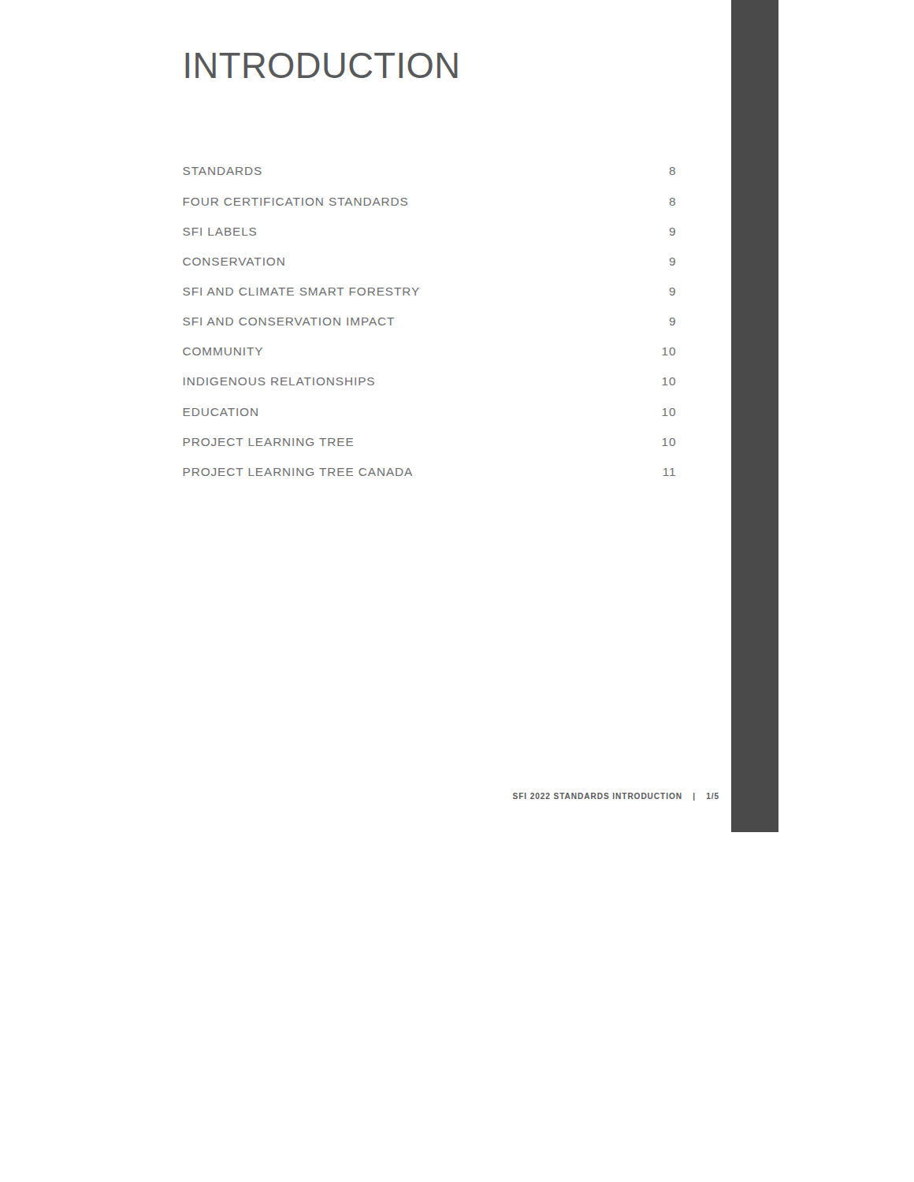INTRODUCTION
| STANDARDS | 8 |
| FOUR CERTIFICATION STANDARDS | 8 |
| SFI LABELS | 9 |
| CONSERVATION | 9 |
| SFI AND CLIMATE SMART FORESTRY | 9 |
| SFI AND CONSERVATION IMPACT | 9 |
| COMMUNITY | 10 |
| INDIGENOUS RELATIONSHIPS | 10 |
| EDUCATION | 10 |
| PROJECT LEARNING TREE | 10 |
| PROJECT LEARNING TREE CANADA | 11 |
SFI 2022 STANDARDS INTRODUCTION | 1/5